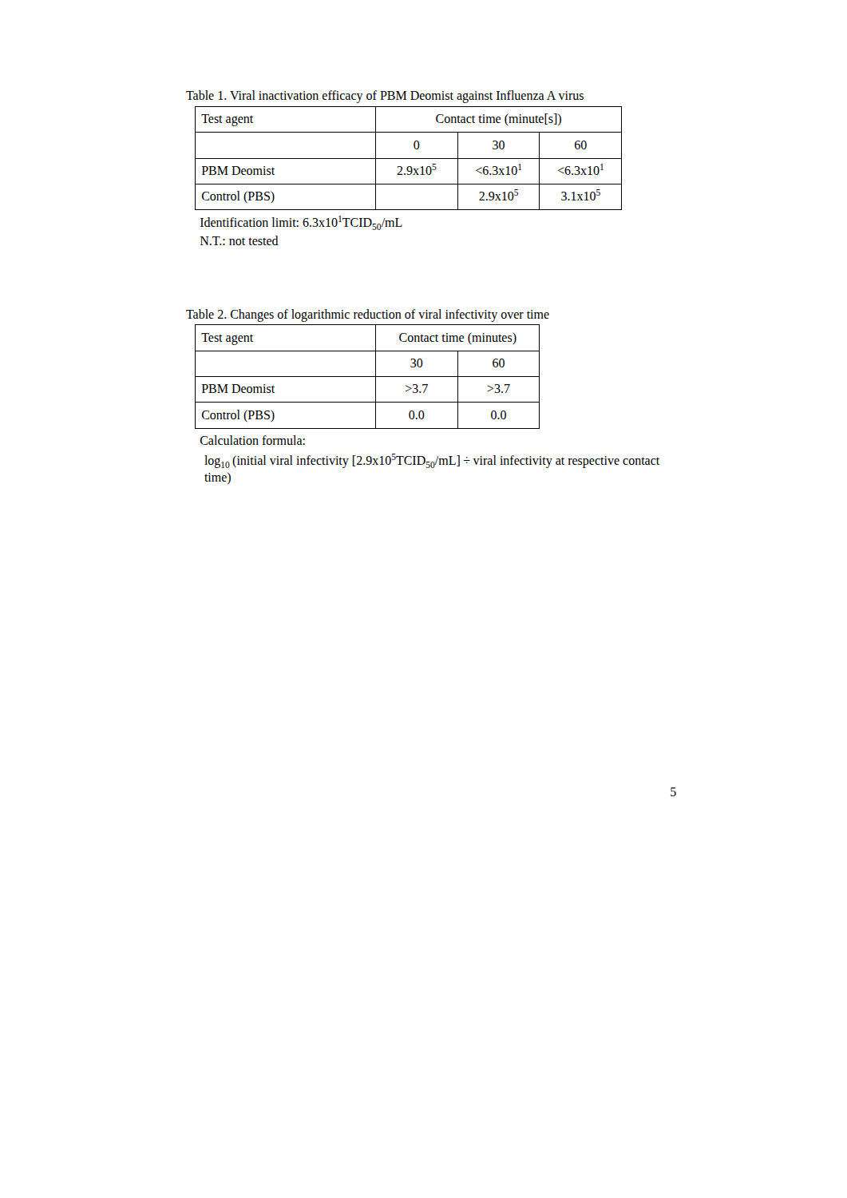Table 1. Viral inactivation efficacy of PBM Deomist against Influenza A virus
| Test agent | Contact time (minute[s]) |
| | 0 | 30 | 60 |
| PBM Deomist | 2.9x10 5 | <6.3x10 1 | <6.3x10 1 |
| Control (PBS) | | 2.9x10 5 | 3.1x10 5 |
Identification limit: 6.3x101TCID50/mL
N.T.: not tested
Table 2. Changes of logarithmic reduction of viral infectivity over time
| Test agent | Contact time (minutes) |
| | 30 | 60 |
| PBM Deomist | >3.7 | >3.7 |
| Control (PBS) | 0.0 | 0.0 |
Calculation formula:
log10 (initial viral infectivity [2.9x105TCID50/mL]÷viral infectivity at respective contact time)
5